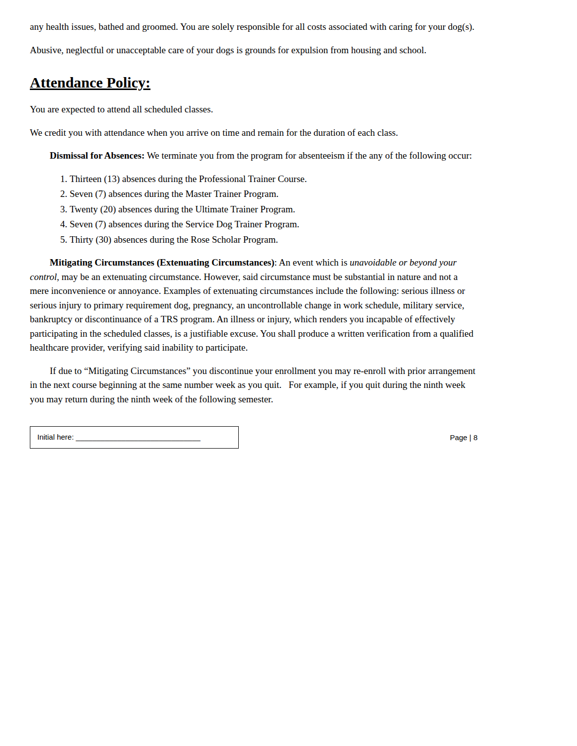any health issues, bathed and groomed. You are solely responsible for all costs associated with caring for your dog(s).
Abusive, neglectful or unacceptable care of your dogs is grounds for expulsion from housing and school.
Attendance Policy:
You are expected to attend all scheduled classes.
We credit you with attendance when you arrive on time and remain for the duration of each class.
Dismissal for Absences: We terminate you from the program for absenteeism if the any of the following occur:
Thirteen (13) absences during the Professional Trainer Course.
Seven (7) absences during the Master Trainer Program.
Twenty (20) absences during the Ultimate Trainer Program.
Seven (7) absences during the Service Dog Trainer Program.
Thirty (30) absences during the Rose Scholar Program.
Mitigating Circumstances (Extenuating Circumstances): An event which is unavoidable or beyond your control, may be an extenuating circumstance. However, said circumstance must be substantial in nature and not a mere inconvenience or annoyance. Examples of extenuating circumstances include the following: serious illness or serious injury to primary requirement dog, pregnancy, an uncontrollable change in work schedule, military service, bankruptcy or discontinuance of a TRS program. An illness or injury, which renders you incapable of effectively participating in the scheduled classes, is a justifiable excuse. You shall produce a written verification from a qualified healthcare provider, verifying said inability to participate.
If due to “Mitigating Circumstances” you discontinue your enrollment you may re-enroll with prior arrangement in the next course beginning at the same number week as you quit. For example, if you quit during the ninth week you may return during the ninth week of the following semester.
Initial here: ______________________________
Page | 8